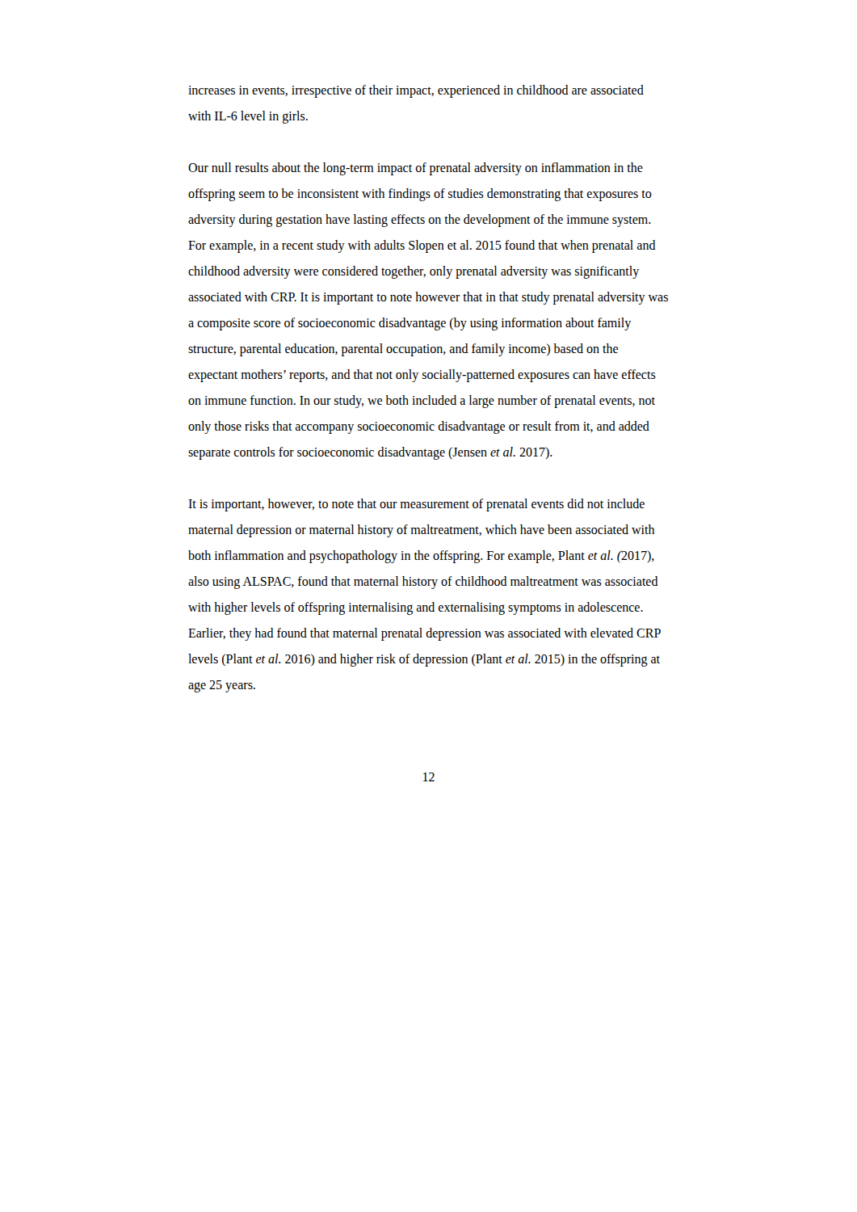increases in events, irrespective of their impact, experienced in childhood are associated with IL-6 level in girls.
Our null results about the long-term impact of prenatal adversity on inflammation in the offspring seem to be inconsistent with findings of studies demonstrating that exposures to adversity during gestation have lasting effects on the development of the immune system. For example, in a recent study with adults Slopen et al. 2015 found that when prenatal and childhood adversity were considered together, only prenatal adversity was significantly associated with CRP. It is important to note however that in that study prenatal adversity was a composite score of socioeconomic disadvantage (by using information about family structure, parental education, parental occupation, and family income) based on the expectant mothers’ reports, and that not only socially-patterned exposures can have effects on immune function. In our study, we both included a large number of prenatal events, not only those risks that accompany socioeconomic disadvantage or result from it, and added separate controls for socioeconomic disadvantage (Jensen et al. 2017).
It is important, however, to note that our measurement of prenatal events did not include maternal depression or maternal history of maltreatment, which have been associated with both inflammation and psychopathology in the offspring. For example, Plant et al. (2017), also using ALSPAC, found that maternal history of childhood maltreatment was associated with higher levels of offspring internalising and externalising symptoms in adolescence. Earlier, they had found that maternal prenatal depression was associated with elevated CRP levels (Plant et al. 2016) and higher risk of depression (Plant et al. 2015) in the offspring at age 25 years.
12